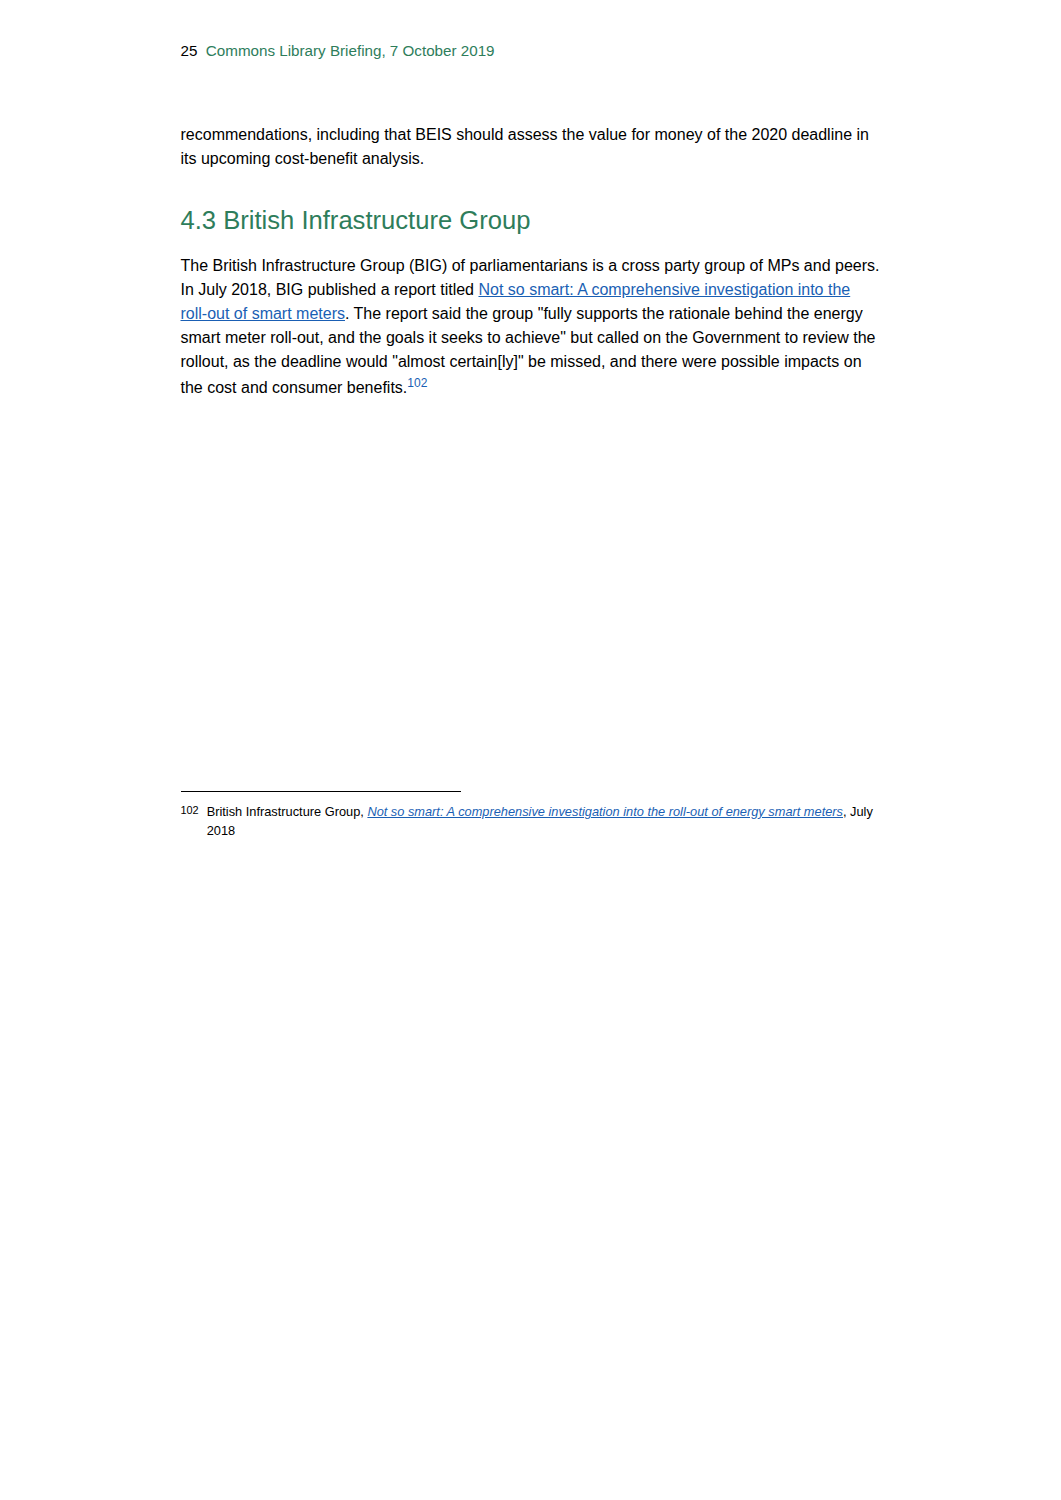25 Commons Library Briefing, 7 October 2019
recommendations, including that BEIS should assess the value for money of the 2020 deadline in its upcoming cost-benefit analysis.
4.3 British Infrastructure Group
The British Infrastructure Group (BIG) of parliamentarians is a cross party group of MPs and peers. In July 2018, BIG published a report titled Not so smart: A comprehensive investigation into the roll-out of smart meters. The report said the group "fully supports the rationale behind the energy smart meter roll-out, and the goals it seeks to achieve" but called on the Government to review the rollout, as the deadline would "almost certain[ly]" be missed, and there were possible impacts on the cost and consumer benefits.102
102 British Infrastructure Group, Not so smart: A comprehensive investigation into the roll-out of energy smart meters, July 2018